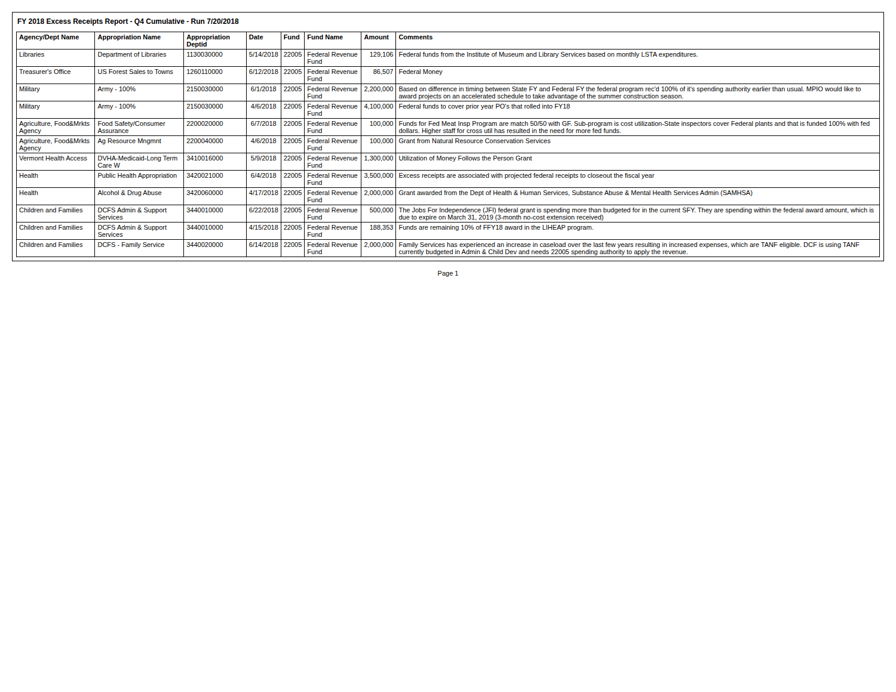FY 2018 Excess Receipts Report - Q4 Cumulative - Run 7/20/2018
| Agency/Dept Name | Appropriation Name | Appropriation Deptid | Date | Fund | Fund Name | Amount | Comments |
| --- | --- | --- | --- | --- | --- | --- | --- |
| Libraries | Department of Libraries | 1130030000 | 5/14/2018 | 22005 | Federal Revenue Fund | 129,106 | Federal funds from the Institute of Museum and Library Services based on monthly LSTA expenditures. |
| Treasurer's Office | US Forest Sales to Towns | 1260110000 | 6/12/2018 | 22005 | Federal Revenue Fund | 86,507 | Federal Money |
| Military | Army - 100% | 2150030000 | 6/1/2018 | 22005 | Federal Revenue Fund | 2,200,000 | Based on difference in timing between State FY and Federal FY the federal program rec'd 100% of it's spending authority earlier than usual. MPIO would like to award projects on an accelerated schedule to take advantage of the summer construction season. |
| Military | Army - 100% | 2150030000 | 4/6/2018 | 22005 | Federal Revenue Fund | 4,100,000 | Federal funds to cover prior year PO's that rolled into FY18 |
| Agriculture, Food&Mrkts Agency | Food Safety/Consumer Assurance | 2200020000 | 6/7/2018 | 22005 | Federal Revenue Fund | 100,000 | Funds for Fed Meat Insp Program are match 50/50 with GF. Sub-program is cost utilization-State inspectors cover Federal plants and that is funded 100% with fed dollars. Higher staff for cross util has resulted in the need for more fed funds. |
| Agriculture, Food&Mrkts Agency | Ag Resource Mngmnt | 2200040000 | 4/6/2018 | 22005 | Federal Revenue Fund | 100,000 | Grant from Natural Resource Conservation Services |
| Vermont Health Access | DVHA-Medicaid-Long Term Care W | 3410016000 | 5/9/2018 | 22005 | Federal Revenue Fund | 1,300,000 | Utilization of Money Follows the Person Grant |
| Health | Public Health Appropriation | 3420021000 | 6/4/2018 | 22005 | Federal Revenue Fund | 3,500,000 | Excess receipts are associated with projected federal receipts to closeout the fiscal year |
| Health | Alcohol & Drug Abuse | 3420060000 | 4/17/2018 | 22005 | Federal Revenue Fund | 2,000,000 | Grant awarded from the Dept of Health & Human Services, Substance Abuse & Mental Health Services Admin (SAMHSA) |
| Children and Families | DCFS Admin & Support Services | 3440010000 | 6/22/2018 | 22005 | Federal Revenue Fund | 500,000 | The Jobs For Independence (JFI) federal grant is spending more than budgeted for in the current SFY. They are spending within the federal award amount, which is due to expire on March 31, 2019 (3-month no-cost extension received) |
| Children and Families | DCFS Admin & Support Services | 3440010000 | 4/15/2018 | 22005 | Federal Revenue Fund | 188,353 | Funds are remaining 10% of FFY18 award in the LIHEAP program. |
| Children and Families | DCFS - Family Service | 3440020000 | 6/14/2018 | 22005 | Federal Revenue Fund | 2,000,000 | Family Services has experienced an increase in caseload over the last few years resulting in increased expenses, which are TANF eligible. DCF is using TANF currently budgeted in Admin & Child Dev and needs 22005 spending authority to apply the revenue. |
Page 1